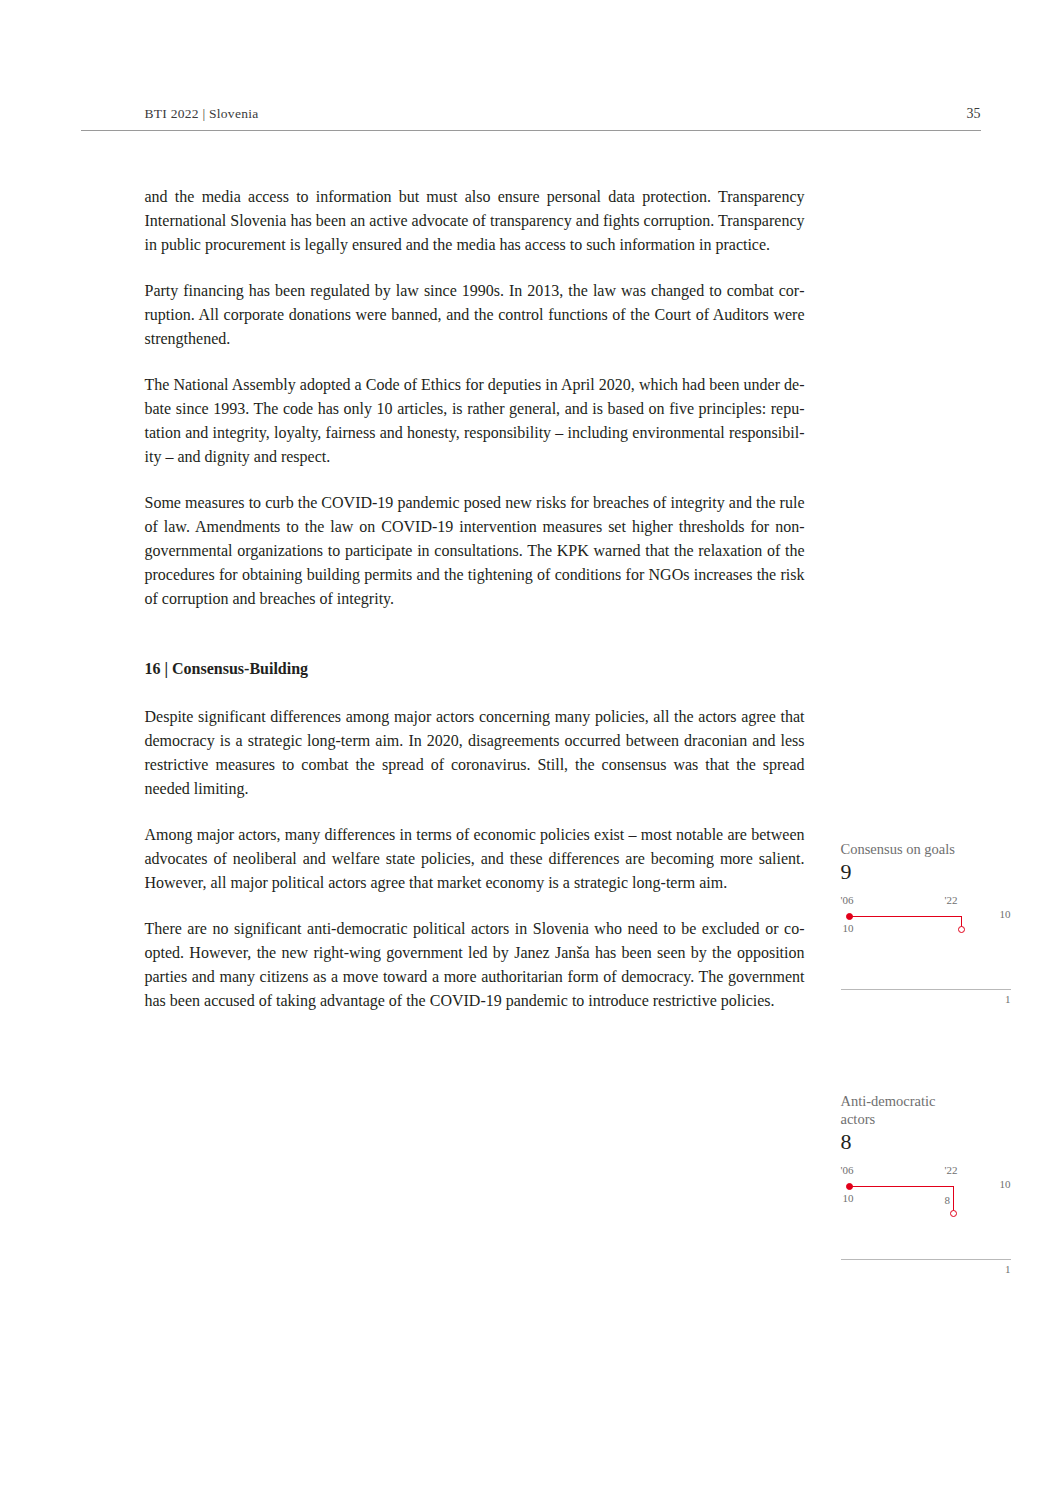BTI 2022 | Slovenia
35
and the media access to information but must also ensure personal data protection. Transparency International Slovenia has been an active advocate of transparency and fights corruption. Transparency in public procurement is legally ensured and the media has access to such information in practice.
Party financing has been regulated by law since 1990s. In 2013, the law was changed to combat corruption. All corporate donations were banned, and the control functions of the Court of Auditors were strengthened.
The National Assembly adopted a Code of Ethics for deputies in April 2020, which had been under debate since 1993. The code has only 10 articles, is rather general, and is based on five principles: reputation and integrity, loyalty, fairness and honesty, responsibility – including environmental responsibility – and dignity and respect.
Some measures to curb the COVID-19 pandemic posed new risks for breaches of integrity and the rule of law. Amendments to the law on COVID-19 intervention measures set higher thresholds for non-governmental organizations to participate in consultations. The KPK warned that the relaxation of the procedures for obtaining building permits and the tightening of conditions for NGOs increases the risk of corruption and breaches of integrity.
16 | Consensus-Building
Despite significant differences among major actors concerning many policies, all the actors agree that democracy is a strategic long-term aim. In 2020, disagreements occurred between draconian and less restrictive measures to combat the spread of coronavirus. Still, the consensus was that the spread needed limiting.
Among major actors, many differences in terms of economic policies exist – most notable are between advocates of neoliberal and welfare state policies, and these differences are becoming more salient. However, all major political actors agree that market economy is a strategic long-term aim.
There are no significant anti-democratic political actors in Slovenia who need to be excluded or co-opted. However, the new right-wing government led by Janez Janša has been seen by the opposition parties and many citizens as a move toward a more authoritarian form of democracy. The government has been accused of taking advantage of the COVID-19 pandemic to introduce restrictive policies.
Consensus on goals 9
'06
'22
10
10
1
Anti-democratic
actors 8
'06
'22
10
10
8
1